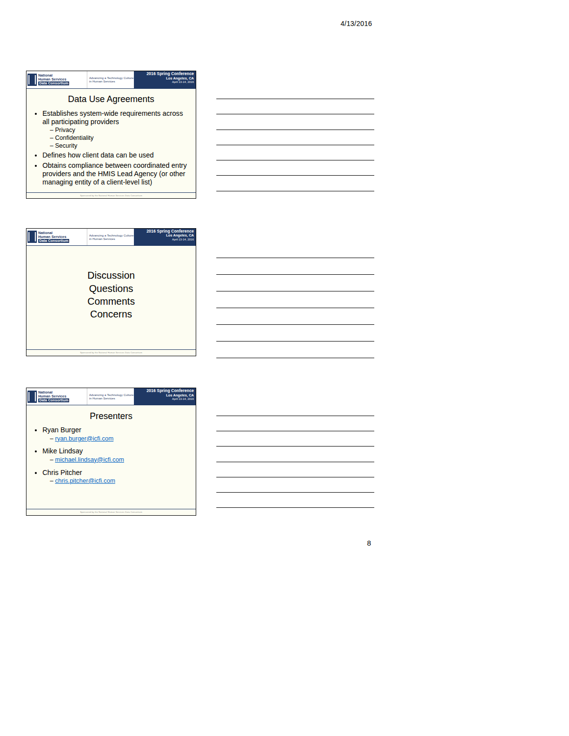4/13/2016
National Human Services Data Consortium
Advancing a Technology Culture in Human Services
2016 Spring Conference
Los Angeles, CA
April 13-14, 2016
Data Use Agreements
Establishes system-wide requirements across all participating providers
Privacy
Confidentiality
Security
Defines how client data can be used
Obtains compliance between coordinated entry providers and the HMIS Lead Agency (or other managing entity of a client-level list)
Sponsored by the National Human Services Data Consortium
National Human Services Data Consortium
Advancing a Technology Culture in Human Services
2016 Spring Conference
Los Angeles, CA
April 13-14, 2016
Discussion
Questions
Comments
Concerns
Sponsored by the National Human Services Data Consortium
National Human Services Data Consortium
Advancing a Technology Culture in Human Services
2016 Spring Conference
Los Angeles, CA
April 13-14, 2016
Presenters
Ryan Burger
ryan.burger@icfi.com
Mike Lindsay
michael.lindsay@icfi.com
Chris Pitcher
chris.pitcher@icfi.com
Sponsored by the National Human Services Data Consortium
8